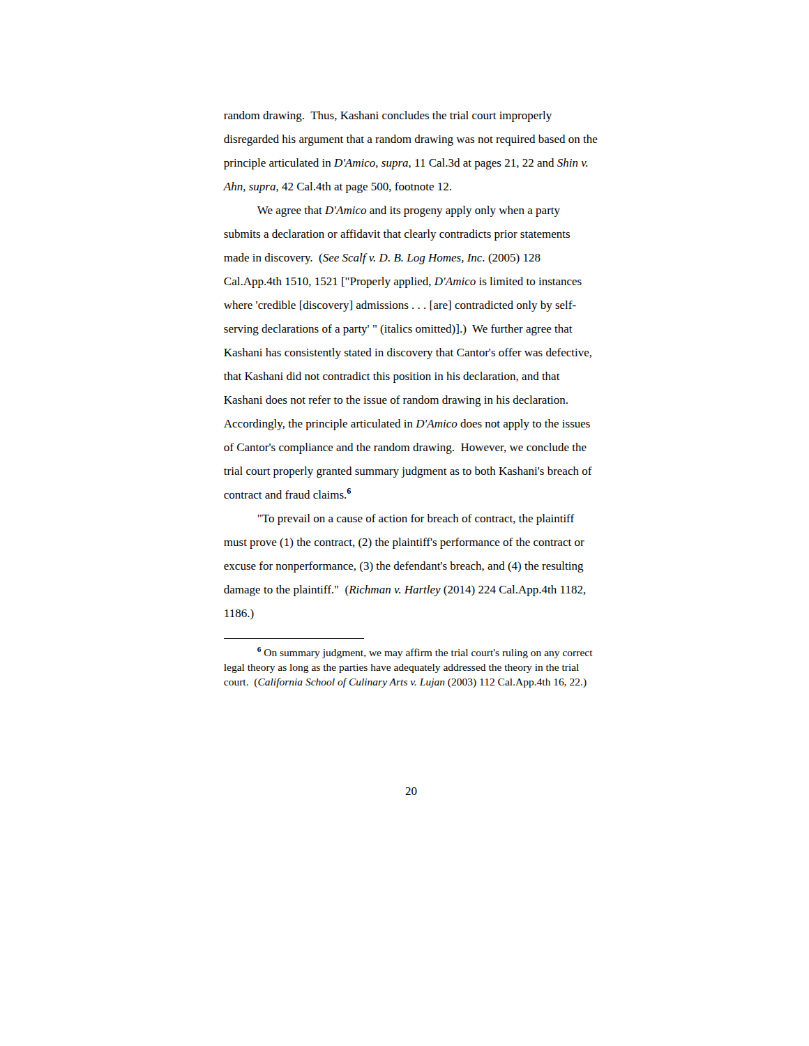random drawing. Thus, Kashani concludes the trial court improperly disregarded his argument that a random drawing was not required based on the principle articulated in D'Amico, supra, 11 Cal.3d at pages 21, 22 and Shin v. Ahn, supra, 42 Cal.4th at page 500, footnote 12.
We agree that D'Amico and its progeny apply only when a party submits a declaration or affidavit that clearly contradicts prior statements made in discovery. (See Scalf v. D. B. Log Homes, Inc. (2005) 128 Cal.App.4th 1510, 1521 ["Properly applied, D'Amico is limited to instances where 'credible [discovery] admissions . . . [are] contradicted only by self-serving declarations of a party' " (italics omitted)].) We further agree that Kashani has consistently stated in discovery that Cantor's offer was defective, that Kashani did not contradict this position in his declaration, and that Kashani does not refer to the issue of random drawing in his declaration. Accordingly, the principle articulated in D'Amico does not apply to the issues of Cantor's compliance and the random drawing. However, we conclude the trial court properly granted summary judgment as to both Kashani's breach of contract and fraud claims.6
"To prevail on a cause of action for breach of contract, the plaintiff must prove (1) the contract, (2) the plaintiff's performance of the contract or excuse for nonperformance, (3) the defendant's breach, and (4) the resulting damage to the plaintiff." (Richman v. Hartley (2014) 224 Cal.App.4th 1182, 1186.)
6 On summary judgment, we may affirm the trial court's ruling on any correct legal theory as long as the parties have adequately addressed the theory in the trial court. (California School of Culinary Arts v. Lujan (2003) 112 Cal.App.4th 16, 22.)
20